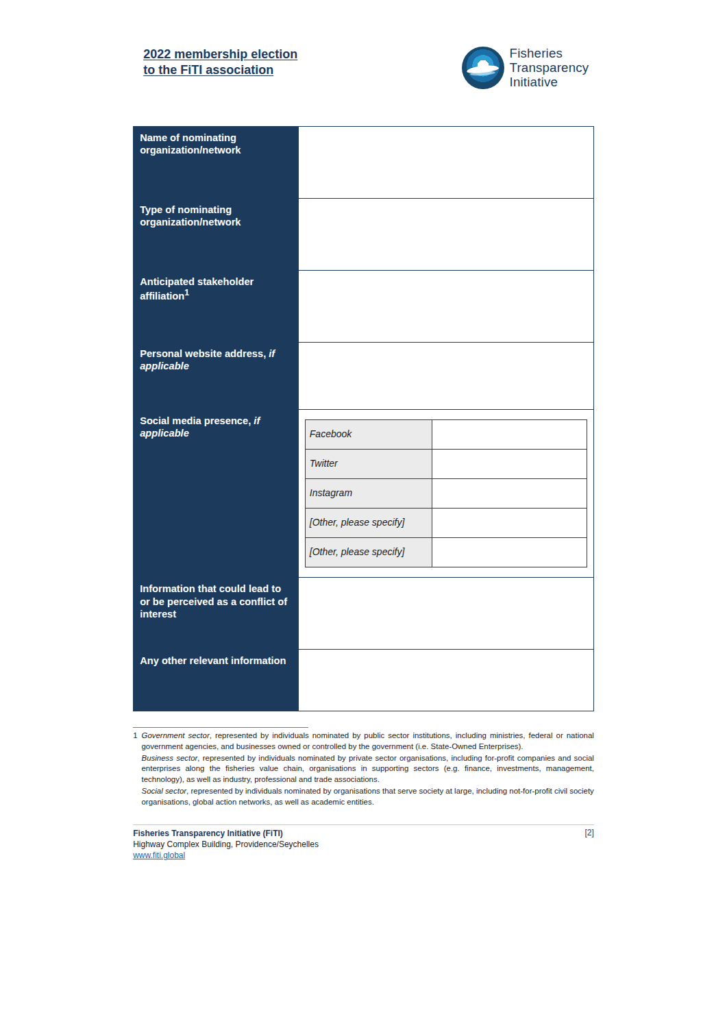2022 membership election
to the FiTI association
Fisheries Transparency Initiative
| Name of nominating organization/network | |
| Type of nominating organization/network | |
| Anticipated stakeholder affiliation 1 | |
| Personal website address, if applicable | |
| Social media presence, if applicable | / Facebook / / / Twitter / / / Instagram / / / [Other, please specify] / / / [Other, please specify] / / |
| Information that could lead to or be perceived as a conflict of interest | |
| Any other relevant information | |
1
Government sector, represented by individuals nominated by public sector institutions, including ministries, federal or national government agencies, and businesses owned or controlled by the government (i.e. State-Owned Enterprises).
Business sector, represented by individuals nominated by private sector organisations, including for-profit companies and social enterprises along the fisheries value chain, organisations in supporting sectors (e.g. finance, investments, management, technology), as well as industry, professional and trade associations.
Social sector, represented by individuals nominated by organisations that serve society at large, including not-for-profit civil society organisations, global action networks, as well as academic entities.
Fisheries Transparency Initiative (FiTI)
Highway Complex Building, Providence/Seychelles
www.fiti.global
[2]